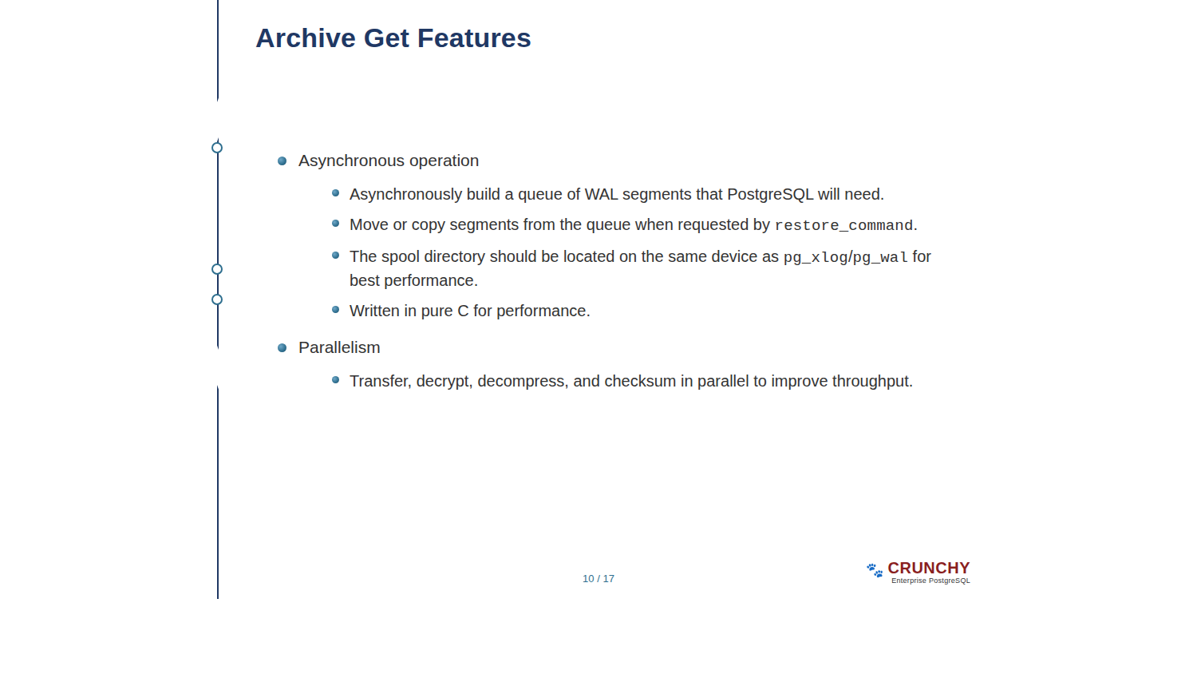Archive Get Features
Asynchronous operation
Asynchronously build a queue of WAL segments that PostgreSQL will need.
Move or copy segments from the queue when requested by restore_command.
The spool directory should be located on the same device as pg_xlog/pg_wal for best performance.
Written in pure C for performance.
Parallelism
Transfer, decrypt, decompress, and checksum in parallel to improve throughput.
10 / 17
🐾CRUNCHY
Enterprise PostgreSQL